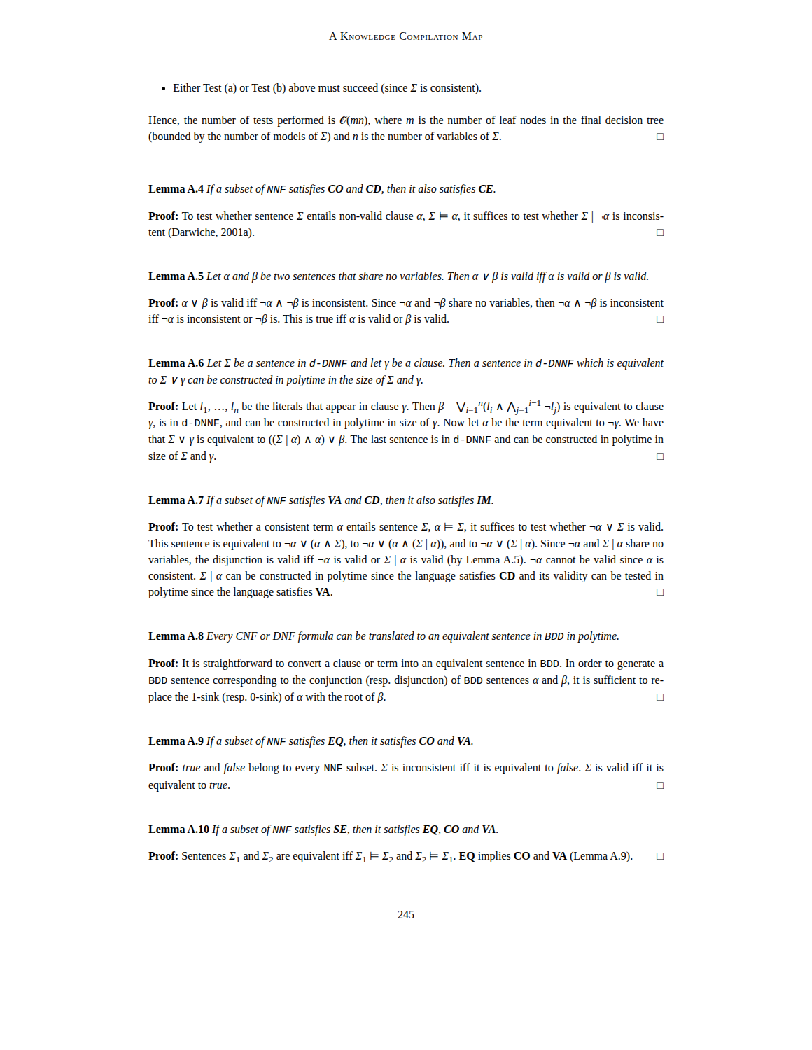A Knowledge Compilation Map
Either Test (a) or Test (b) above must succeed (since Σ is consistent).
Hence, the number of tests performed is 𝒪(mn), where m is the number of leaf nodes in the final decision tree (bounded by the number of models of Σ) and n is the number of variables of Σ. □
Lemma A.4 If a subset of NNF satisfies CO and CD, then it also satisfies CE.
Proof: To test whether sentence Σ entails non-valid clause α, Σ ⊨ α, it suffices to test whether Σ | ¬α is inconsistent (Darwiche, 2001a). □
Lemma A.5 Let α and β be two sentences that share no variables. Then α ∨ β is valid iff α is valid or β is valid.
Proof: α ∨ β is valid iff ¬α ∧ ¬β is inconsistent. Since ¬α and ¬β share no variables, then ¬α ∧ ¬β is inconsistent iff ¬α is inconsistent or ¬β is. This is true iff α is valid or β is valid. □
Lemma A.6 Let Σ be a sentence in d-DNNF and let γ be a clause. Then a sentence in d-DNNF which is equivalent to Σ ∨ γ can be constructed in polytime in the size of Σ and γ.
Proof: Let l1, …, ln be the literals that appear in clause γ. Then β = ⋁i=1n(li ∧ ⋀j=1i−1 ¬lj) is equivalent to clause γ, is in d-DNNF, and can be constructed in polytime in size of γ. Now let α be the term equivalent to ¬γ. We have that Σ ∨ γ is equivalent to ((Σ | α) ∧ α) ∨ β. The last sentence is in d-DNNF and can be constructed in polytime in size of Σ and γ. □
Lemma A.7 If a subset of NNF satisfies VA and CD, then it also satisfies IM.
Proof: To test whether a consistent term α entails sentence Σ, α ⊨ Σ, it suffices to test whether ¬α ∨ Σ is valid. This sentence is equivalent to ¬α ∨ (α ∧ Σ), to ¬α ∨ (α ∧ (Σ | α)), and to ¬α ∨ (Σ | α). Since ¬α and Σ | α share no variables, the disjunction is valid iff ¬α is valid or Σ | α is valid (by Lemma A.5). ¬α cannot be valid since α is consistent. Σ | α can be constructed in polytime since the language satisfies CD and its validity can be tested in polytime since the language satisfies VA. □
Lemma A.8 Every CNF or DNF formula can be translated to an equivalent sentence in BDD in polytime.
Proof: It is straightforward to convert a clause or term into an equivalent sentence in BDD. In order to generate a BDD sentence corresponding to the conjunction (resp. disjunction) of BDD sentences α and β, it is sufficient to replace the 1-sink (resp. 0-sink) of α with the root of β. □
Lemma A.9 If a subset of NNF satisfies EQ, then it satisfies CO and VA.
Proof: true and false belong to every NNF subset. Σ is inconsistent iff it is equivalent to false. Σ is valid iff it is equivalent to true. □
Lemma A.10 If a subset of NNF satisfies SE, then it satisfies EQ, CO and VA.
Proof: Sentences Σ1 and Σ2 are equivalent iff Σ1 ⊨ Σ2 and Σ2 ⊨ Σ1. EQ implies CO and VA (Lemma A.9). □
245